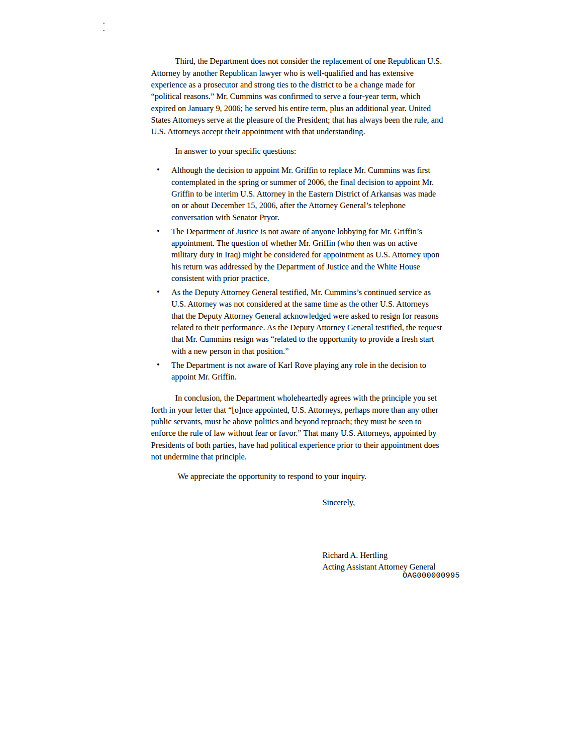.
.
Third, the Department does not consider the replacement of one Republican U.S. Attorney by another Republican lawyer who is well-qualified and has extensive experience as a prosecutor and strong ties to the district to be a change made for “political reasons.” Mr. Cummins was confirmed to serve a four-year term, which expired on January 9, 2006; he served his entire term, plus an additional year. United States Attorneys serve at the pleasure of the President; that has always been the rule, and U.S. Attorneys accept their appointment with that understanding.
In answer to your specific questions:
Although the decision to appoint Mr. Griffin to replace Mr. Cummins was first contemplated in the spring or summer of 2006, the final decision to appoint Mr. Griffin to be interim U.S. Attorney in the Eastern District of Arkansas was made on or about December 15, 2006, after the Attorney General’s telephone conversation with Senator Pryor.
The Department of Justice is not aware of anyone lobbying for Mr. Griffin’s appointment. The question of whether Mr. Griffin (who then was on active military duty in Iraq) might be considered for appointment as U.S. Attorney upon his return was addressed by the Department of Justice and the White House consistent with prior practice.
As the Deputy Attorney General testified, Mr. Cummins’s continued service as U.S. Attorney was not considered at the same time as the other U.S. Attorneys that the Deputy Attorney General acknowledged were asked to resign for reasons related to their performance. As the Deputy Attorney General testified, the request that Mr. Cummins resign was “related to the opportunity to provide a fresh start with a new person in that position.”
The Department is not aware of Karl Rove playing any role in the decision to appoint Mr. Griffin.
In conclusion, the Department wholeheartedly agrees with the principle you set forth in your letter that “[o]nce appointed, U.S. Attorneys, perhaps more than any other public servants, must be above politics and beyond reproach; they must be seen to enforce the rule of law without fear or favor.” That many U.S. Attorneys, appointed by Presidents of both parties, have had political experience prior to their appointment does not undermine that principle.
We appreciate the opportunity to respond to your inquiry.
Sincerely,
Richard A. Hertling
Acting Assistant Attorney General
OAG000000995